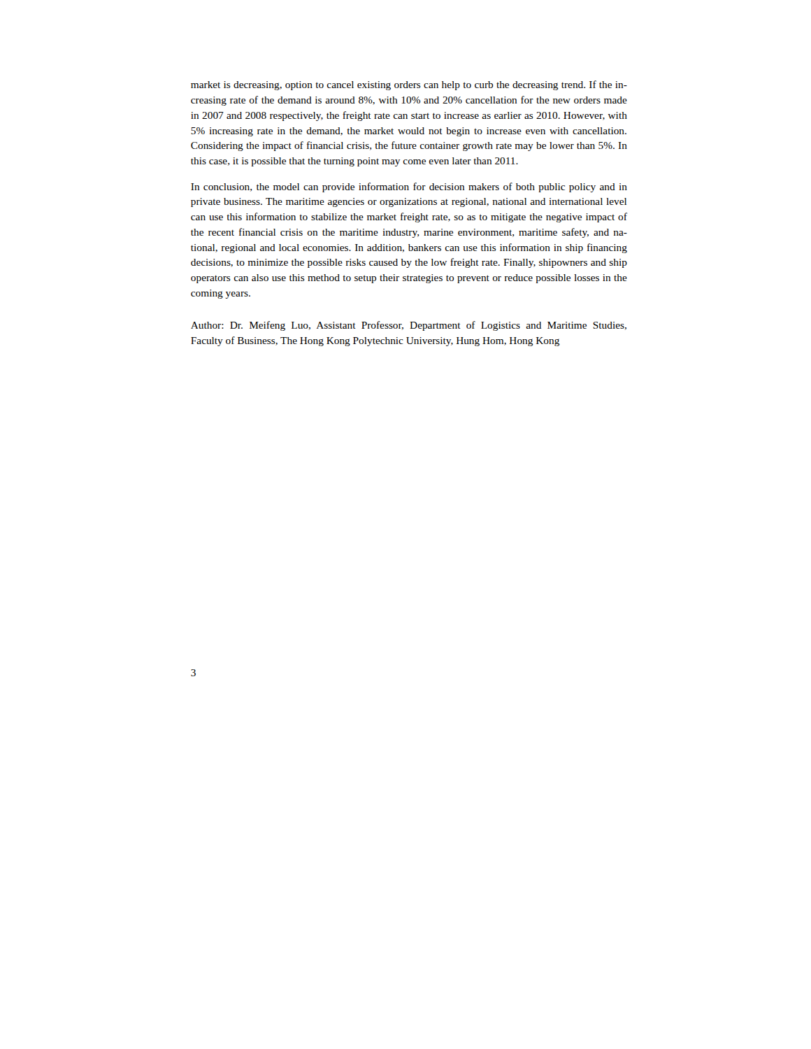market is decreasing, option to cancel existing orders can help to curb the decreasing trend. If the increasing rate of the demand is around 8%, with 10% and 20% cancellation for the new orders made in 2007 and 2008 respectively, the freight rate can start to increase as earlier as 2010. However, with 5% increasing rate in the demand, the market would not begin to increase even with cancellation. Considering the impact of financial crisis, the future container growth rate may be lower than 5%. In this case, it is possible that the turning point may come even later than 2011.
In conclusion, the model can provide information for decision makers of both public policy and in private business. The maritime agencies or organizations at regional, national and international level can use this information to stabilize the market freight rate, so as to mitigate the negative impact of the recent financial crisis on the maritime industry, marine environment, maritime safety, and national, regional and local economies. In addition, bankers can use this information in ship financing decisions, to minimize the possible risks caused by the low freight rate. Finally, shipowners and ship operators can also use this method to setup their strategies to prevent or reduce possible losses in the coming years.
Author: Dr. Meifeng Luo, Assistant Professor, Department of Logistics and Maritime Studies, Faculty of Business, The Hong Kong Polytechnic University, Hung Hom, Hong Kong
3